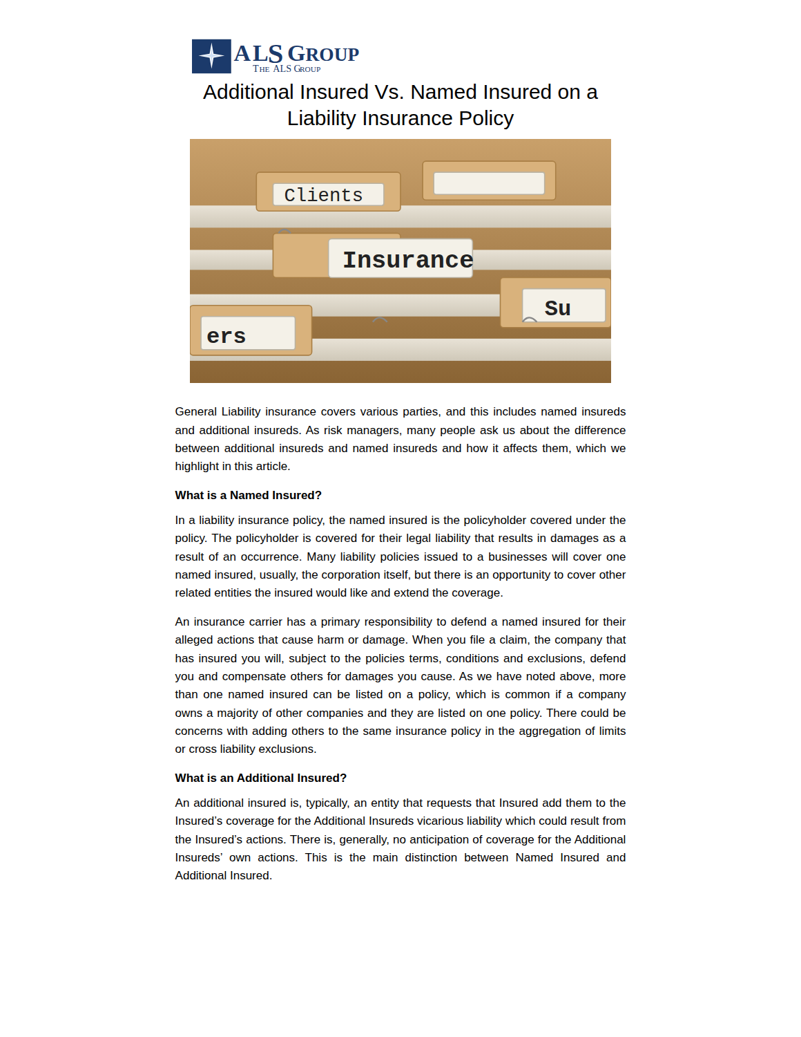Additional Insured Vs. Named Insured on a Liability Insurance Policy
General Liability insurance covers various parties, and this includes named insureds and additional insureds. As risk managers, many people ask us about the difference between additional insureds and named insureds and how it affects them, which we highlight in this article.
What is a Named Insured?
In a liability insurance policy, the named insured is the policyholder covered under the policy. The policyholder is covered for their legal liability that results in damages as a result of an occurrence. Many liability policies issued to a businesses will cover one named insured, usually, the corporation itself, but there is an opportunity to cover other related entities the insured would like and extend the coverage.
An insurance carrier has a primary responsibility to defend a named insured for their alleged actions that cause harm or damage. When you file a claim, the company that has insured you will, subject to the policies terms, conditions and exclusions, defend you and compensate others for damages you cause. As we have noted above, more than one named insured can be listed on a policy, which is common if a company owns a majority of other companies and they are listed on one policy. There could be concerns with adding others to the same insurance policy in the aggregation of limits or cross liability exclusions.
What is an Additional Insured?
An additional insured is, typically, an entity that requests that Insured add them to the Insured’s coverage for the Additional Insureds vicarious liability which could result from the Insured’s actions. There is, generally, no anticipation of coverage for the Additional Insureds’ own actions. This is the main distinction between Named Insured and Additional Insured.